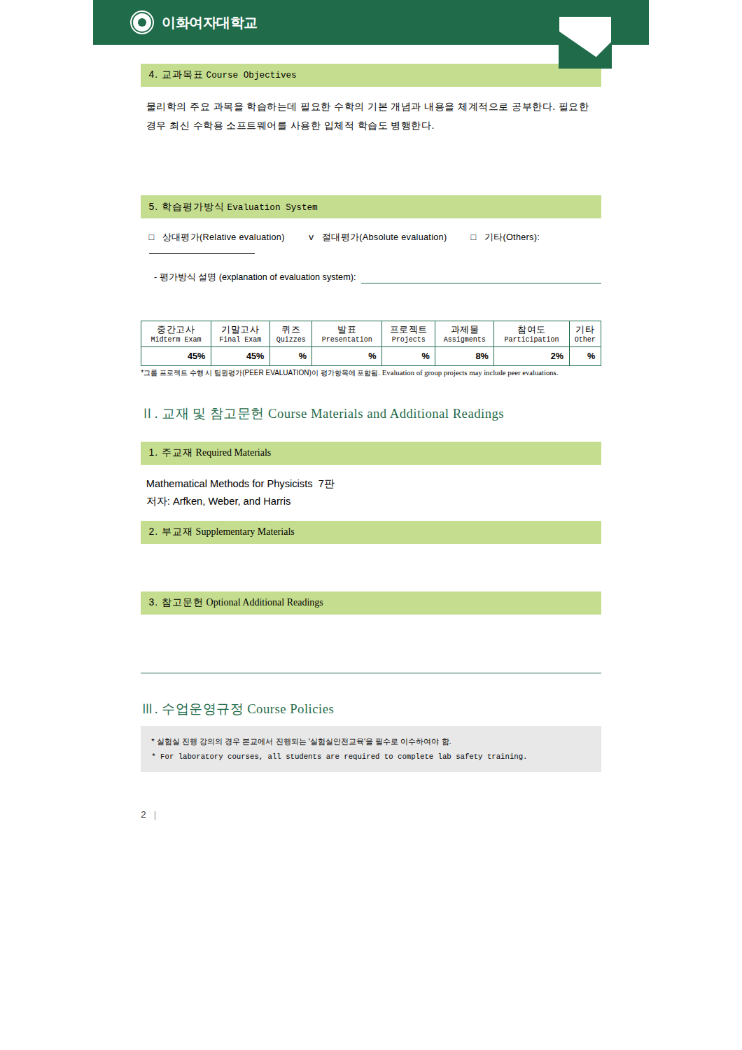이화여자대학교
INNOVATION
EWHA
4. 교과목표 Course Objectives
물리학의 주요 과목을 학습하는데 필요한 수학의 기본 개념과 내용을 체계적으로 공부한다. 필요한 경우 최신 수학용 소프트웨어를 사용한 입체적 학습도 병행한다.
5. 학습평가방식 Evaluation System
□ 상대평가(Relative evaluation) v 절대평가(Absolute evaluation) □ 기타(Others):
- 평가방식 설명 (explanation of evaluation system):
| 중간고사 Midterm Exam | 기말고사 Final Exam | 퀴즈 Quizzes | 발표 Presentation | 프로젝트 Projects | 과제물 Assigments | 참여도 Participation | 기타 Other |
| --- | --- | --- | --- | --- | --- | --- | --- |
| 45% | 45% | % | % | % | 8% | 2% | % |
*그룹 프로젝트 수행 시 팀원평가(PEER EVALUATION)이 평가항목에 포함됨. Evaluation of group projects may include peer evaluations.
Ⅱ. 교재 및 참고문헌 Course Materials and Additional Readings
1. 주교재 Required Materials
Mathematical Methods for Physicists 7판
저자: Arfken, Weber, and Harris
2. 부교재 Supplementary Materials
3. 참고문헌 Optional Additional Readings
Ⅲ. 수업운영규정 Course Policies
* 실험실 진행 강의의 경우 본교에서 진행되는 '실험실안전교육'을 필수로 이수하여야 함.
* For laboratory courses, all students are required to complete lab safety training.
2 |